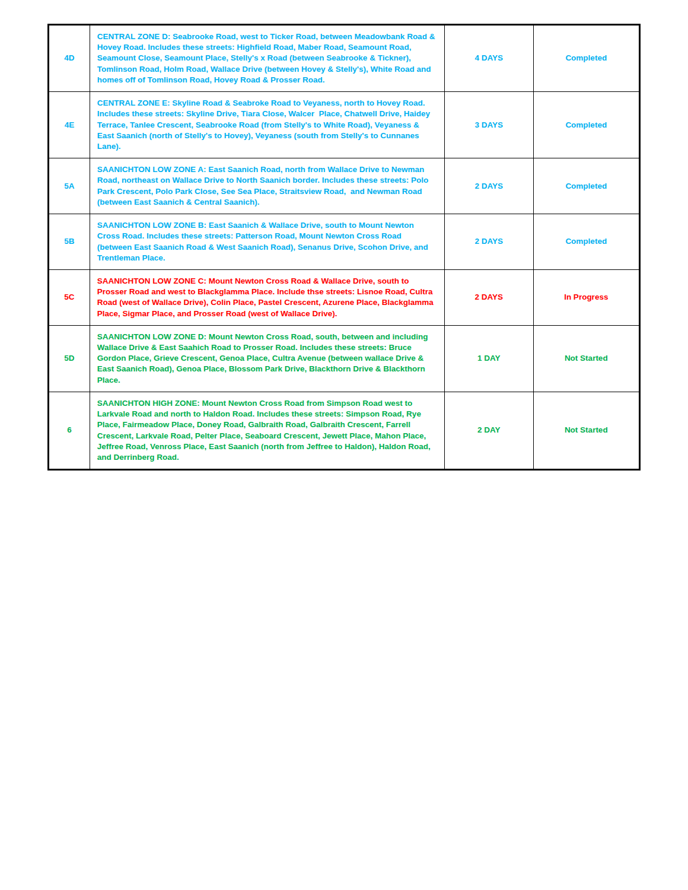| 4D | CENTRAL ZONE D: Seabrooke Road, west to Ticker Road, between Meadowbank Road & Hovey Road. Includes these streets: Highfield Road, Maber Road, Seamount Road, Seamount Close, Seamount Place, Stelly's x Road (between Seabrooke & Tickner), Tomlinson Road, Holm Road, Wallace Drive (between Hovey & Stelly's), White Road and homes off of Tomlinson Road, Hovey Road & Prosser Road. | 4 DAYS | Completed |
| 4E | CENTRAL ZONE E: Skyline Road & Seabroke Road to Veyaness, north to Hovey Road. Includes these streets: Skyline Drive, Tiara Close, Walcer Place, Chatwell Drive, Haidey Terrace, Tanlee Crescent, Seabrooke Road (from Stelly's to White Road), Veyaness & East Saanich (north of Stelly's to Hovey), Veyaness (south from Stelly's to Cunnanes Lane). | 3 DAYS | Completed |
| 5A | SAANICHTON LOW ZONE A: East Saanich Road, north from Wallace Drive to Newman Road, northeast on Wallace Drive to North Saanich border. Includes these streets: Polo Park Crescent, Polo Park Close, See Sea Place, Straitsview Road, and Newman Road (between East Saanich & Central Saanich). | 2 DAYS | Completed |
| 5B | SAANICHTON LOW ZONE B: East Saanich & Wallace Drive, south to Mount Newton Cross Road. Includes these streets: Patterson Road, Mount Newton Cross Road (between East Saanich Road & West Saanich Road), Senanus Drive, Scohon Drive, and Trentleman Place. | 2 DAYS | Completed |
| 5C | SAANICHTON LOW ZONE C: Mount Newton Cross Road & Wallace Drive, south to Prosser Road and west to Blackglamma Place. Include thse streets: Lisnoe Road, Cultra Road (west of Wallace Drive), Colin Place, Pastel Crescent, Azurene Place, Blackglamma Place, Sigmar Place, and Prosser Road (west of Wallace Drive). | 2 DAYS | In Progress |
| 5D | SAANICHTON LOW ZONE D: Mount Newton Cross Road, south, between and including Wallace Drive & East Saahich Road to Prosser Road. Includes these streets: Bruce Gordon Place, Grieve Crescent, Genoa Place, Cultra Avenue (between wallace Drive & East Saanich Road), Genoa Place, Blossom Park Drive, Blackthorn Drive & Blackthorn Place. | 1 DAY | Not Started |
| 6 | SAANICHTON HIGH ZONE: Mount Newton Cross Road from Simpson Road west to Larkvale Road and north to Haldon Road. Includes these streets: Simpson Road, Rye Place, Fairmeadow Place, Doney Road, Galbraith Road, Galbraith Crescent, Farrell Crescent, Larkvale Road, Pelter Place, Seaboard Crescent, Jewett Place, Mahon Place, Jeffree Road, Venross Place, East Saanich (north from Jeffree to Haldon), Haldon Road, and Derrinberg Road. | 2 DAY | Not Started |